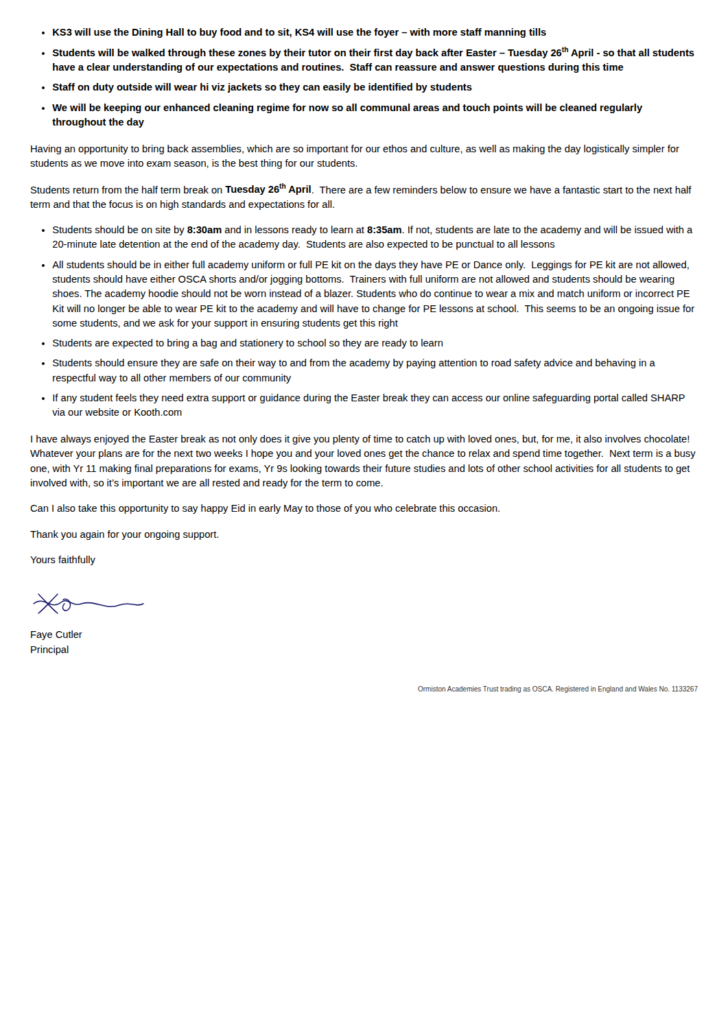KS3 will use the Dining Hall to buy food and to sit, KS4 will use the foyer – with more staff manning tills
Students will be walked through these zones by their tutor on their first day back after Easter – Tuesday 26th April - so that all students have a clear understanding of our expectations and routines. Staff can reassure and answer questions during this time
Staff on duty outside will wear hi viz jackets so they can easily be identified by students
We will be keeping our enhanced cleaning regime for now so all communal areas and touch points will be cleaned regularly throughout the day
Having an opportunity to bring back assemblies, which are so important for our ethos and culture, as well as making the day logistically simpler for students as we move into exam season, is the best thing for our students.
Students return from the half term break on Tuesday 26th April. There are a few reminders below to ensure we have a fantastic start to the next half term and that the focus is on high standards and expectations for all.
Students should be on site by 8:30am and in lessons ready to learn at 8:35am. If not, students are late to the academy and will be issued with a 20-minute late detention at the end of the academy day. Students are also expected to be punctual to all lessons
All students should be in either full academy uniform or full PE kit on the days they have PE or Dance only. Leggings for PE kit are not allowed, students should have either OSCA shorts and/or jogging bottoms. Trainers with full uniform are not allowed and students should be wearing shoes. The academy hoodie should not be worn instead of a blazer. Students who do continue to wear a mix and match uniform or incorrect PE Kit will no longer be able to wear PE kit to the academy and will have to change for PE lessons at school. This seems to be an ongoing issue for some students, and we ask for your support in ensuring students get this right
Students are expected to bring a bag and stationery to school so they are ready to learn
Students should ensure they are safe on their way to and from the academy by paying attention to road safety advice and behaving in a respectful way to all other members of our community
If any student feels they need extra support or guidance during the Easter break they can access our online safeguarding portal called SHARP via our website or Kooth.com
I have always enjoyed the Easter break as not only does it give you plenty of time to catch up with loved ones, but, for me, it also involves chocolate! Whatever your plans are for the next two weeks I hope you and your loved ones get the chance to relax and spend time together. Next term is a busy one, with Yr 11 making final preparations for exams, Yr 9s looking towards their future studies and lots of other school activities for all students to get involved with, so it’s important we are all rested and ready for the term to come.
Can I also take this opportunity to say happy Eid in early May to those of you who celebrate this occasion.
Thank you again for your ongoing support.
Yours faithfully
Faye Cutler
Principal
Ormiston Academies Trust trading as OSCA. Registered in England and Wales No. 1133267